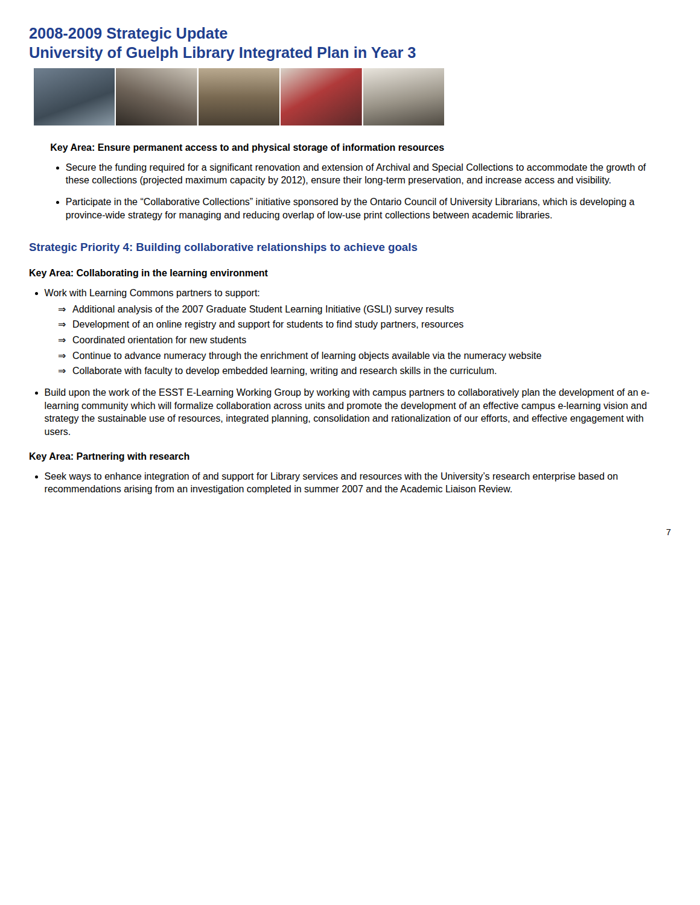2008-2009 Strategic Update
University of Guelph Library Integrated Plan in Year 3
Key Area: Ensure permanent access to and physical storage of information resources
Secure the funding required for a significant renovation and extension of Archival and Special Collections to accommodate the growth of these collections (projected maximum capacity by 2012), ensure their long-term preservation, and increase access and visibility.
Participate in the “Collaborative Collections” initiative sponsored by the Ontario Council of University Librarians, which is developing a province-wide strategy for managing and reducing overlap of low-use print collections between academic libraries.
Strategic Priority 4: Building collaborative relationships to achieve goals
Key Area: Collaborating in the learning environment
Work with Learning Commons partners to support:
Additional analysis of the 2007 Graduate Student Learning Initiative (GSLI) survey results
Development of an online registry and support for students to find study partners, resources
Coordinated orientation for new students
Continue to advance numeracy through the enrichment of learning objects available via the numeracy website
Collaborate with faculty to develop embedded learning, writing and research skills in the curriculum.
Build upon the work of the ESST E-Learning Working Group by working with campus partners to collaboratively plan the development of an e-learning community which will formalize collaboration across units and promote the development of an effective campus e-learning vision and strategy the sustainable use of resources, integrated planning, consolidation and rationalization of our efforts, and effective engagement with users.
Key Area: Partnering with research
Seek ways to enhance integration of and support for Library services and resources with the University’s research enterprise based on recommendations arising from an investigation completed in summer 2007 and the Academic Liaison Review.
7